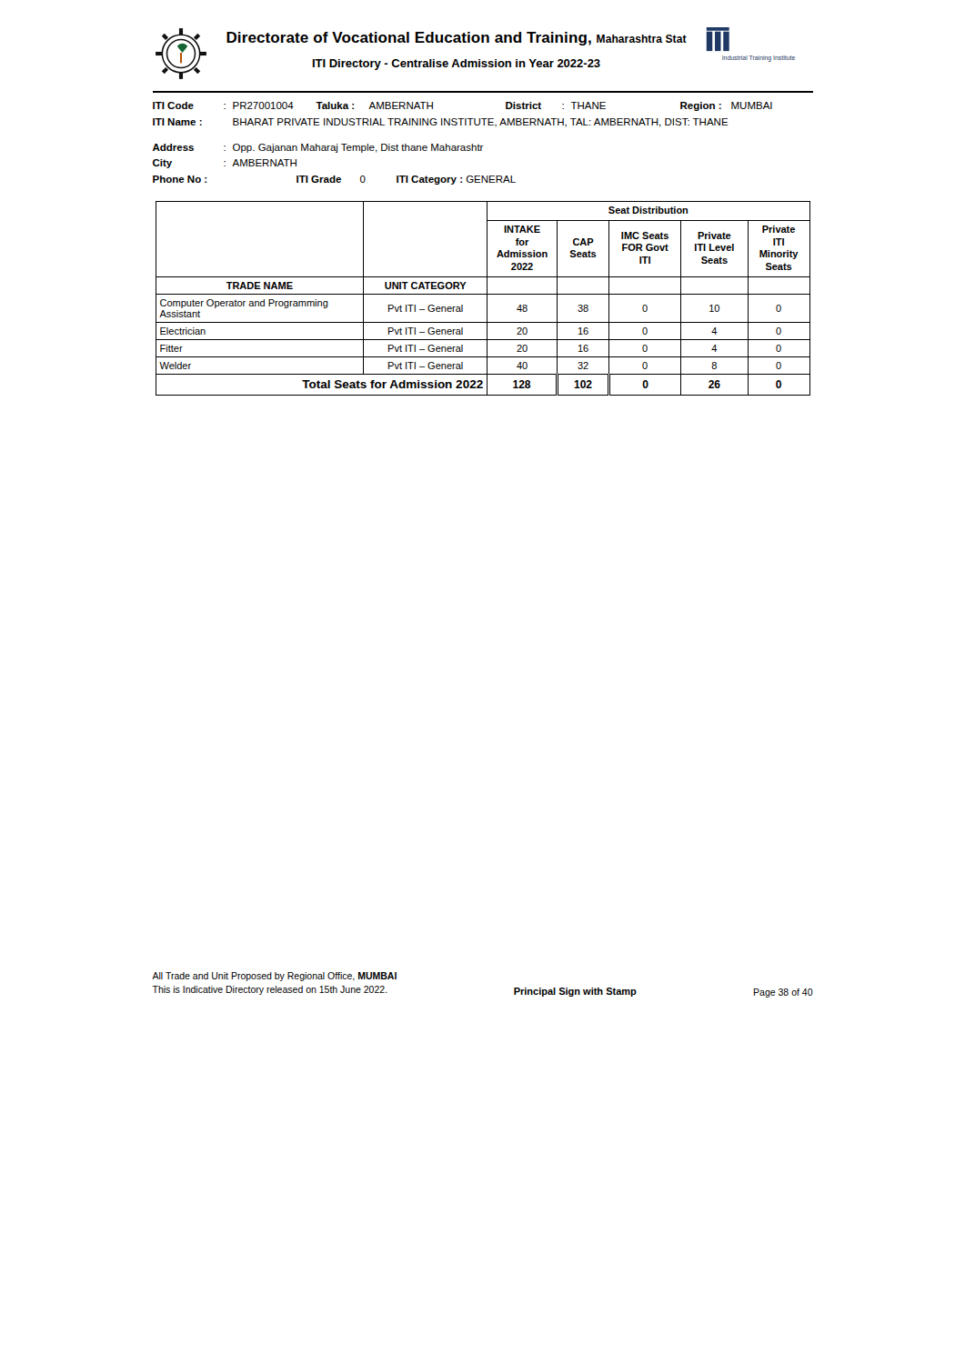Directorate of Vocational Education and Training, Maharashtra Stat
ITI Directory - Centralise Admission in Year 2022-23
ITI Code
:
PR27001004
Taluka :
AMBERNATH
District
:
THANE
Region :
MUMBAI
ITI Name :
BHARAT PRIVATE INDUSTRIAL TRAINING INSTITUTE, AMBERNATH, TAL: AMBERNATH, DIST: THANE
Address
:
Opp. Gajanan Maharaj Temple, Dist thane Maharashtr
City
:
AMBERNATH
Phone No :
ITI Grade
0
ITI Category : GENERAL
| | | Seat Distribution |
| --- | --- | --- |
| INTAKE for Admission 2022 | CAP Seats | IMC Seats FOR Govt ITI | Private ITI Level Seats | Private ITI Minority Seats |
| TRADE NAME | UNIT CATEGORY | | | | | |
| Computer Operator and Programming Assistant | Pvt ITI – General | 48 | 38 | 0 | 10 | 0 |
| Electrician | Pvt ITI – General | 20 | 16 | 0 | 4 | 0 |
| Fitter | Pvt ITI – General | 20 | 16 | 0 | 4 | 0 |
| Welder | Pvt ITI – General | 40 | 32 | 0 | 8 | 0 |
| Total Seats for Admission 2022 | 128 | 102 | 0 | 26 | 0 |
All Trade and Unit Proposed by Regional Office, MUMBAI
This is Indicative Directory released on 15th June 2022.
Principal Sign with Stamp
Page 38 of 40